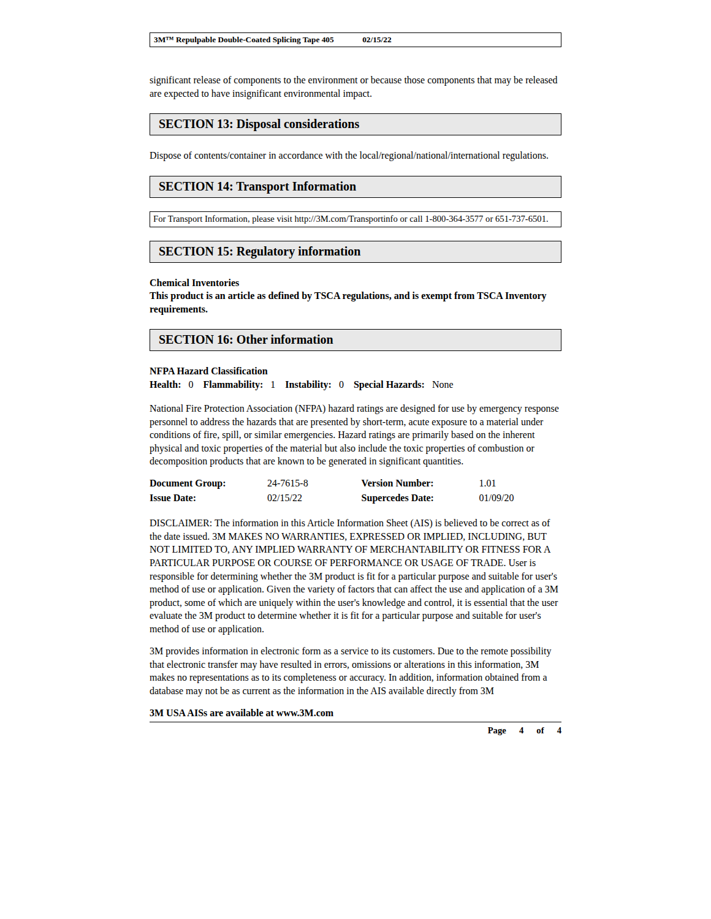3M™ Repulpable Double-Coated Splicing Tape 405 02/15/22
significant release of components to the environment or because those components that may be released are expected to have insignificant environmental impact.
SECTION 13: Disposal considerations
Dispose of contents/container in accordance with the local/regional/national/international regulations.
SECTION 14: Transport Information
For Transport Information, please visit http://3M.com/Transportinfo or call 1-800-364-3577 or 651-737-6501.
SECTION 15: Regulatory information
Chemical Inventories
This product is an article as defined by TSCA regulations, and is exempt from TSCA Inventory requirements.
SECTION 16: Other information
NFPA Hazard Classification
Health: 0 Flammability: 1 Instability: 0 Special Hazards: None
National Fire Protection Association (NFPA) hazard ratings are designed for use by emergency response personnel to address the hazards that are presented by short-term, acute exposure to a material under conditions of fire, spill, or similar emergencies. Hazard ratings are primarily based on the inherent physical and toxic properties of the material but also include the toxic properties of combustion or decomposition products that are known to be generated in significant quantities.
| Document Group: | 24-7615-8 | Version Number: | 1.01 |
| Issue Date: | 02/15/22 | Supercedes Date: | 01/09/20 |
DISCLAIMER: The information in this Article Information Sheet (AIS) is believed to be correct as of the date issued. 3M MAKES NO WARRANTIES, EXPRESSED OR IMPLIED, INCLUDING, BUT NOT LIMITED TO, ANY IMPLIED WARRANTY OF MERCHANTABILITY OR FITNESS FOR A PARTICULAR PURPOSE OR COURSE OF PERFORMANCE OR USAGE OF TRADE. User is responsible for determining whether the 3M product is fit for a particular purpose and suitable for user's method of use or application. Given the variety of factors that can affect the use and application of a 3M product, some of which are uniquely within the user's knowledge and control, it is essential that the user evaluate the 3M product to determine whether it is fit for a particular purpose and suitable for user's method of use or application.
3M provides information in electronic form as a service to its customers. Due to the remote possibility that electronic transfer may have resulted in errors, omissions or alterations in this information, 3M makes no representations as to its completeness or accuracy. In addition, information obtained from a database may not be as current as the information in the AIS available directly from 3M
3M USA AISs are available at www.3M.com
Page 4 of 4